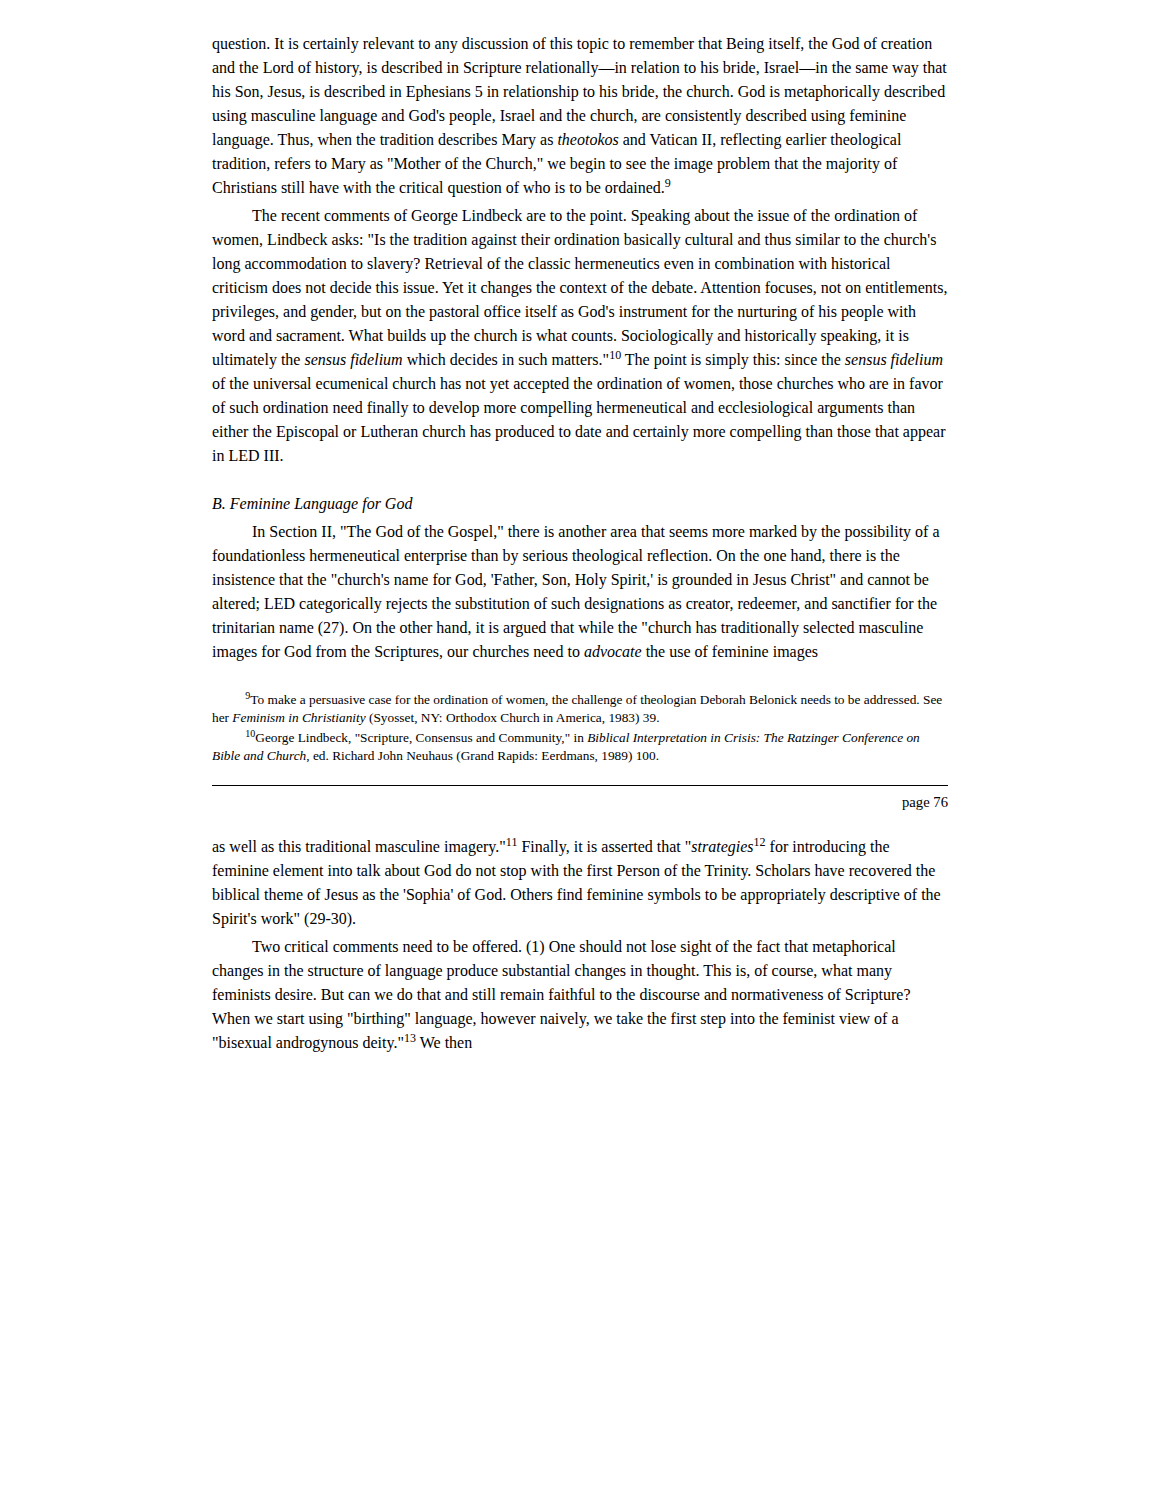question. It is certainly relevant to any discussion of this topic to remember that Being itself, the God of creation and the Lord of history, is described in Scripture relationally—in relation to his bride, Israel—in the same way that his Son, Jesus, is described in Ephesians 5 in relationship to his bride, the church. God is metaphorically described using masculine language and God's people, Israel and the church, are consistently described using feminine language. Thus, when the tradition describes Mary as theotokos and Vatican II, reflecting earlier theological tradition, refers to Mary as "Mother of the Church," we begin to see the image problem that the majority of Christians still have with the critical question of who is to be ordained.9
The recent comments of George Lindbeck are to the point. Speaking about the issue of the ordination of women, Lindbeck asks: "Is the tradition against their ordination basically cultural and thus similar to the church's long accommodation to slavery? Retrieval of the classic hermeneutics even in combination with historical criticism does not decide this issue. Yet it changes the context of the debate. Attention focuses, not on entitlements, privileges, and gender, but on the pastoral office itself as God's instrument for the nurturing of his people with word and sacrament. What builds up the church is what counts. Sociologically and historically speaking, it is ultimately the sensus fidelium which decides in such matters."10 The point is simply this: since the sensus fidelium of the universal ecumenical church has not yet accepted the ordination of women, those churches who are in favor of such ordination need finally to develop more compelling hermeneutical and ecclesiological arguments than either the Episcopal or Lutheran church has produced to date and certainly more compelling than those that appear in LED III.
B. Feminine Language for God
In Section II, "The God of the Gospel," there is another area that seems more marked by the possibility of a foundationless hermeneutical enterprise than by serious theological reflection. On the one hand, there is the insistence that the "church's name for God, 'Father, Son, Holy Spirit,' is grounded in Jesus Christ" and cannot be altered; LED categorically rejects the substitution of such designations as creator, redeemer, and sanctifier for the trinitarian name (27). On the other hand, it is argued that while the "church has traditionally selected masculine images for God from the Scriptures, our churches need to advocate the use of feminine images
9To make a persuasive case for the ordination of women, the challenge of theologian Deborah Belonick needs to be addressed. See her Feminism in Christianity (Syosset, NY: Orthodox Church in America, 1983) 39.
10George Lindbeck, "Scripture, Consensus and Community," in Biblical Interpretation in Crisis: The Ratzinger Conference on Bible and Church, ed. Richard John Neuhaus (Grand Rapids: Eerdmans, 1989) 100.
page 76
as well as this traditional masculine imagery."11 Finally, it is asserted that "strategies12 for introducing the feminine element into talk about God do not stop with the first Person of the Trinity. Scholars have recovered the biblical theme of Jesus as the 'Sophia' of God. Others find feminine symbols to be appropriately descriptive of the Spirit's work" (29-30).
Two critical comments need to be offered. (1) One should not lose sight of the fact that metaphorical changes in the structure of language produce substantial changes in thought. This is, of course, what many feminists desire. But can we do that and still remain faithful to the discourse and normativeness of Scripture? When we start using "birthing" language, however naively, we take the first step into the feminist view of a "bisexual androgynous deity."13 We then